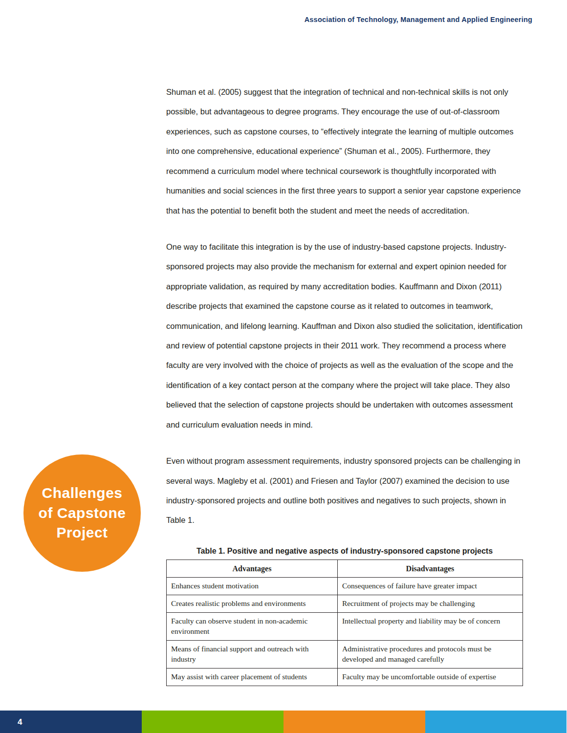Association of Technology, Management and Applied Engineering
Shuman et al. (2005) suggest that the integration of technical and non-technical skills is not only possible, but advantageous to degree programs. They encourage the use of out-of-classroom experiences, such as capstone courses, to “effectively integrate the learning of multiple outcomes into one comprehensive, educational experience” (Shuman et al., 2005). Furthermore, they recommend a curriculum model where technical coursework is thoughtfully incorporated with humanities and social sciences in the first three years to support a senior year capstone experience that has the potential to benefit both the student and meet the needs of accreditation.
One way to facilitate this integration is by the use of industry-based capstone projects. Industry-sponsored projects may also provide the mechanism for external and expert opinion needed for appropriate validation, as required by many accreditation bodies. Kauffmann and Dixon (2011) describe projects that examined the capstone course as it related to outcomes in teamwork, communication, and lifelong learning. Kauffman and Dixon also studied the solicitation, identification and review of potential capstone projects in their 2011 work. They recommend a process where faculty are very involved with the choice of projects as well as the evaluation of the scope and the identification of a key contact person at the company where the project will take place. They also believed that the selection of capstone projects should be undertaken with outcomes assessment and curriculum evaluation needs in mind.
Even without program assessment requirements, industry sponsored projects can be challenging in several ways. Magleby et al. (2001) and Friesen and Taylor (2007) examined the decision to use industry-sponsored projects and outline both positives and negatives to such projects, shown in Table 1.
Table 1. Positive and negative aspects of industry-sponsored capstone projects
| Advantages | Disadvantages |
| --- | --- |
| Enhances student motivation | Consequences of failure have greater impact |
| Creates realistic problems and environments | Recruitment of projects may be challenging |
| Faculty can observe student in non-academic environment | Intellectual property and liability may be of concern |
| Means of financial support and outreach with industry | Administrative procedures and protocols must be developed and managed carefully |
| May assist with career placement of students | Faculty may be uncomfortable outside of expertise |
Challenges
of Capstone
Project
4